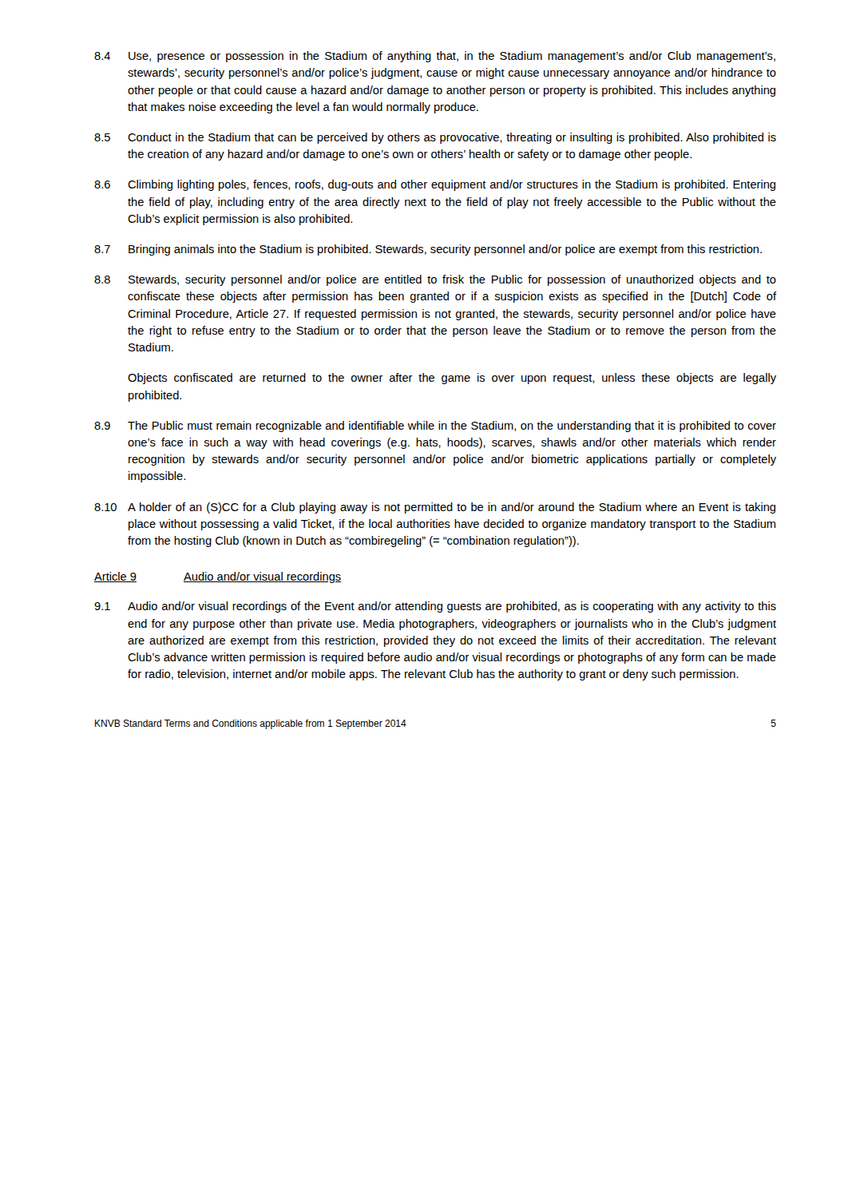8.4
Use, presence or possession in the Stadium of anything that, in the Stadium management’s and/or Club management’s, stewards’, security personnel’s and/or police’s judgment, cause or might cause unnecessary annoyance and/or hindrance to other people or that could cause a hazard and/or damage to another person or property is prohibited. This includes anything that makes noise exceeding the level a fan would normally produce.
8.5
Conduct in the Stadium that can be perceived by others as provocative, threating or insulting is prohibited. Also prohibited is the creation of any hazard and/or damage to one’s own or others’ health or safety or to damage other people.
8.6
Climbing lighting poles, fences, roofs, dug-outs and other equipment and/or structures in the Stadium is prohibited. Entering the field of play, including entry of the area directly next to the field of play not freely accessible to the Public without the Club’s explicit permission is also prohibited.
8.7
Bringing animals into the Stadium is prohibited. Stewards, security personnel and/or police are exempt from this restriction.
8.8
Stewards, security personnel and/or police are entitled to frisk the Public for possession of unauthorized objects and to confiscate these objects after permission has been granted or if a suspicion exists as specified in the [Dutch] Code of Criminal Procedure, Article 27. If requested permission is not granted, the stewards, security personnel and/or police have the right to refuse entry to the Stadium or to order that the person leave the Stadium or to remove the person from the Stadium.
Objects confiscated are returned to the owner after the game is over upon request, unless these objects are legally prohibited.
8.9
The Public must remain recognizable and identifiable while in the Stadium, on the understanding that it is prohibited to cover one’s face in such a way with head coverings (e.g. hats, hoods), scarves, shawls and/or other materials which render recognition by stewards and/or security personnel and/or police and/or biometric applications partially or completely impossible.
8.10
A holder of an (S)CC for a Club playing away is not permitted to be in and/or around the Stadium where an Event is taking place without possessing a valid Ticket, if the local authorities have decided to organize mandatory transport to the Stadium from the hosting Club (known in Dutch as “combiregeling” (= “combination regulation”)).
Article 9 Audio and/or visual recordings
9.1
Audio and/or visual recordings of the Event and/or attending guests are prohibited, as is cooperating with any activity to this end for any purpose other than private use. Media photographers, videographers or journalists who in the Club’s judgment are authorized are exempt from this restriction, provided they do not exceed the limits of their accreditation. The relevant Club’s advance written permission is required before audio and/or visual recordings or photographs of any form can be made for radio, television, internet and/or mobile apps. The relevant Club has the authority to grant or deny such permission.
KNVB Standard Terms and Conditions applicable from 1 September 2014 5